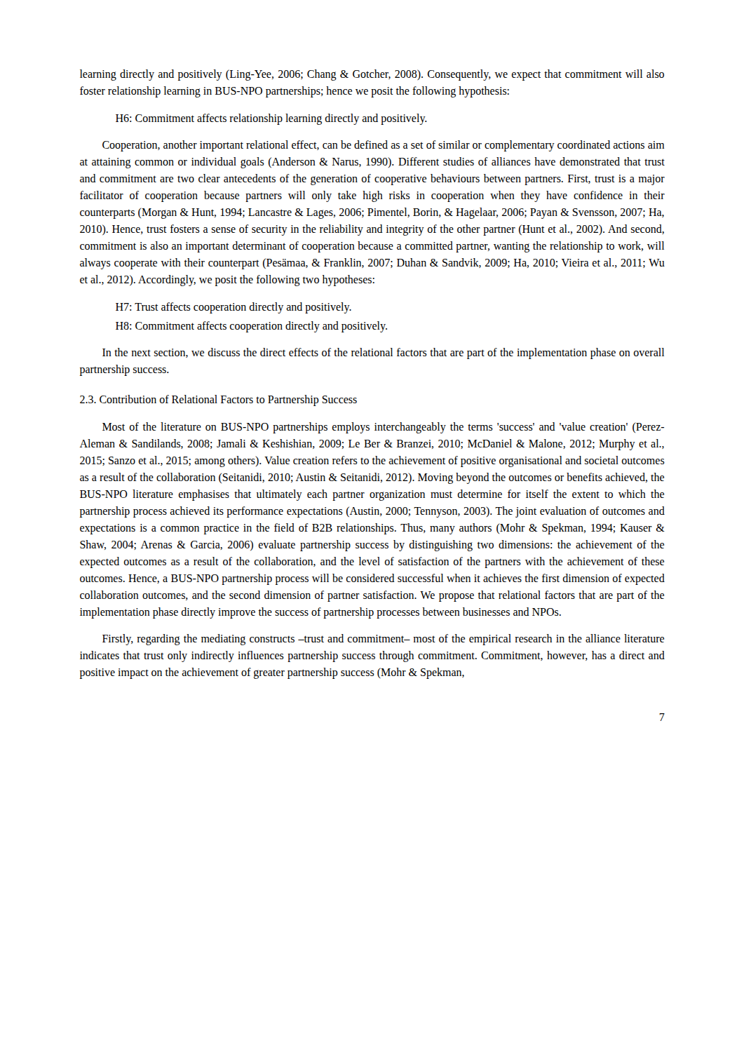learning directly and positively (Ling-Yee, 2006; Chang & Gotcher, 2008). Consequently, we expect that commitment will also foster relationship learning in BUS-NPO partnerships; hence we posit the following hypothesis:
H6: Commitment affects relationship learning directly and positively.
Cooperation, another important relational effect, can be defined as a set of similar or complementary coordinated actions aim at attaining common or individual goals (Anderson & Narus, 1990). Different studies of alliances have demonstrated that trust and commitment are two clear antecedents of the generation of cooperative behaviours between partners. First, trust is a major facilitator of cooperation because partners will only take high risks in cooperation when they have confidence in their counterparts (Morgan & Hunt, 1994; Lancastre & Lages, 2006; Pimentel, Borin, & Hagelaar, 2006; Payan & Svensson, 2007; Ha, 2010). Hence, trust fosters a sense of security in the reliability and integrity of the other partner (Hunt et al., 2002). And second, commitment is also an important determinant of cooperation because a committed partner, wanting the relationship to work, will always cooperate with their counterpart (Pesämaa, & Franklin, 2007; Duhan & Sandvik, 2009; Ha, 2010; Vieira et al., 2011; Wu et al., 2012). Accordingly, we posit the following two hypotheses:
H7: Trust affects cooperation directly and positively.
H8: Commitment affects cooperation directly and positively.
In the next section, we discuss the direct effects of the relational factors that are part of the implementation phase on overall partnership success.
2.3. Contribution of Relational Factors to Partnership Success
Most of the literature on BUS-NPO partnerships employs interchangeably the terms 'success' and 'value creation' (Perez-Aleman & Sandilands, 2008; Jamali & Keshishian, 2009; Le Ber & Branzei, 2010; McDaniel & Malone, 2012; Murphy et al., 2015; Sanzo et al., 2015; among others). Value creation refers to the achievement of positive organisational and societal outcomes as a result of the collaboration (Seitanidi, 2010; Austin & Seitanidi, 2012). Moving beyond the outcomes or benefits achieved, the BUS-NPO literature emphasises that ultimately each partner organization must determine for itself the extent to which the partnership process achieved its performance expectations (Austin, 2000; Tennyson, 2003). The joint evaluation of outcomes and expectations is a common practice in the field of B2B relationships. Thus, many authors (Mohr & Spekman, 1994; Kauser & Shaw, 2004; Arenas & Garcia, 2006) evaluate partnership success by distinguishing two dimensions: the achievement of the expected outcomes as a result of the collaboration, and the level of satisfaction of the partners with the achievement of these outcomes. Hence, a BUS-NPO partnership process will be considered successful when it achieves the first dimension of expected collaboration outcomes, and the second dimension of partner satisfaction. We propose that relational factors that are part of the implementation phase directly improve the success of partnership processes between businesses and NPOs.
Firstly, regarding the mediating constructs –trust and commitment– most of the empirical research in the alliance literature indicates that trust only indirectly influences partnership success through commitment. Commitment, however, has a direct and positive impact on the achievement of greater partnership success (Mohr & Spekman,
7